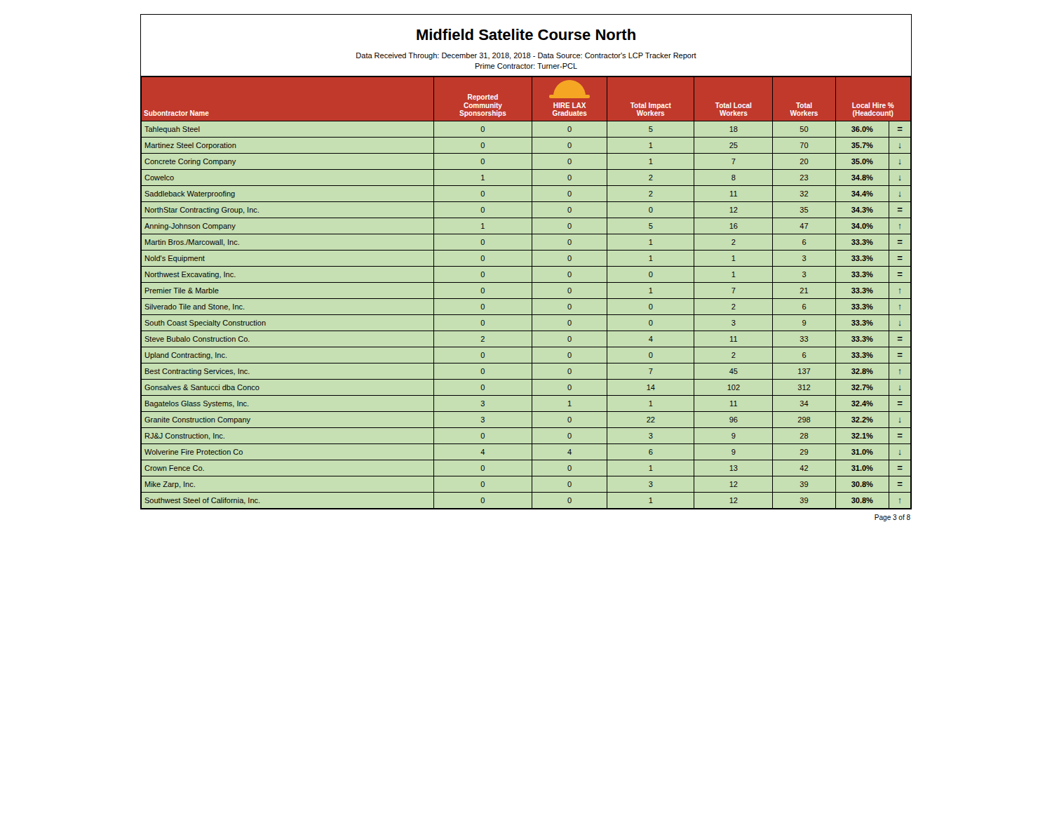Midfield Satelite Course North
Data Received Through: December 31, 2018, 2018 - Data Source: Contractor's LCP Tracker Report
Prime Contractor: Turner-PCL
| Subontractor Name | Reported Community Sponsorships | HIRE LAX Graduates | Total Impact Workers | Total Local Workers | Total Workers | Local Hire % (Headcount) |
| --- | --- | --- | --- | --- | --- | --- |
| Tahlequah Steel | 0 | 0 | 5 | 18 | 50 | 36.0% | = |
| Martinez Steel Corporation | 0 | 0 | 1 | 25 | 70 | 35.7% | ↓ |
| Concrete Coring Company | 0 | 0 | 1 | 7 | 20 | 35.0% | ↓ |
| Cowelco | 1 | 0 | 2 | 8 | 23 | 34.8% | ↓ |
| Saddleback Waterproofing | 0 | 0 | 2 | 11 | 32 | 34.4% | ↓ |
| NorthStar Contracting Group, Inc. | 0 | 0 | 0 | 12 | 35 | 34.3% | = |
| Anning-Johnson Company | 1 | 0 | 5 | 16 | 47 | 34.0% | ↑ |
| Martin Bros./Marcowall, Inc. | 0 | 0 | 1 | 2 | 6 | 33.3% | = |
| Nold's Equipment | 0 | 0 | 1 | 1 | 3 | 33.3% | = |
| Northwest Excavating, Inc. | 0 | 0 | 0 | 1 | 3 | 33.3% | = |
| Premier Tile & Marble | 0 | 0 | 1 | 7 | 21 | 33.3% | ↑ |
| Silverado Tile and Stone, Inc. | 0 | 0 | 0 | 2 | 6 | 33.3% | ↑ |
| South Coast Specialty Construction | 0 | 0 | 0 | 3 | 9 | 33.3% | ↓ |
| Steve Bubalo Construction Co. | 2 | 0 | 4 | 11 | 33 | 33.3% | = |
| Upland Contracting, Inc. | 0 | 0 | 0 | 2 | 6 | 33.3% | = |
| Best Contracting Services, Inc. | 0 | 0 | 7 | 45 | 137 | 32.8% | ↑ |
| Gonsalves & Santucci dba Conco | 0 | 0 | 14 | 102 | 312 | 32.7% | ↓ |
| Bagatelos Glass Systems, Inc. | 3 | 1 | 1 | 11 | 34 | 32.4% | = |
| Granite Construction Company | 3 | 0 | 22 | 96 | 298 | 32.2% | ↓ |
| RJ&J Construction, Inc. | 0 | 0 | 3 | 9 | 28 | 32.1% | = |
| Wolverine Fire Protection Co | 4 | 4 | 6 | 9 | 29 | 31.0% | ↓ |
| Crown Fence Co. | 0 | 0 | 1 | 13 | 42 | 31.0% | = |
| Mike Zarp, Inc. | 0 | 0 | 3 | 12 | 39 | 30.8% | = |
| Southwest Steel of California, Inc. | 0 | 0 | 1 | 12 | 39 | 30.8% | ↑ |
Page 3 of 8